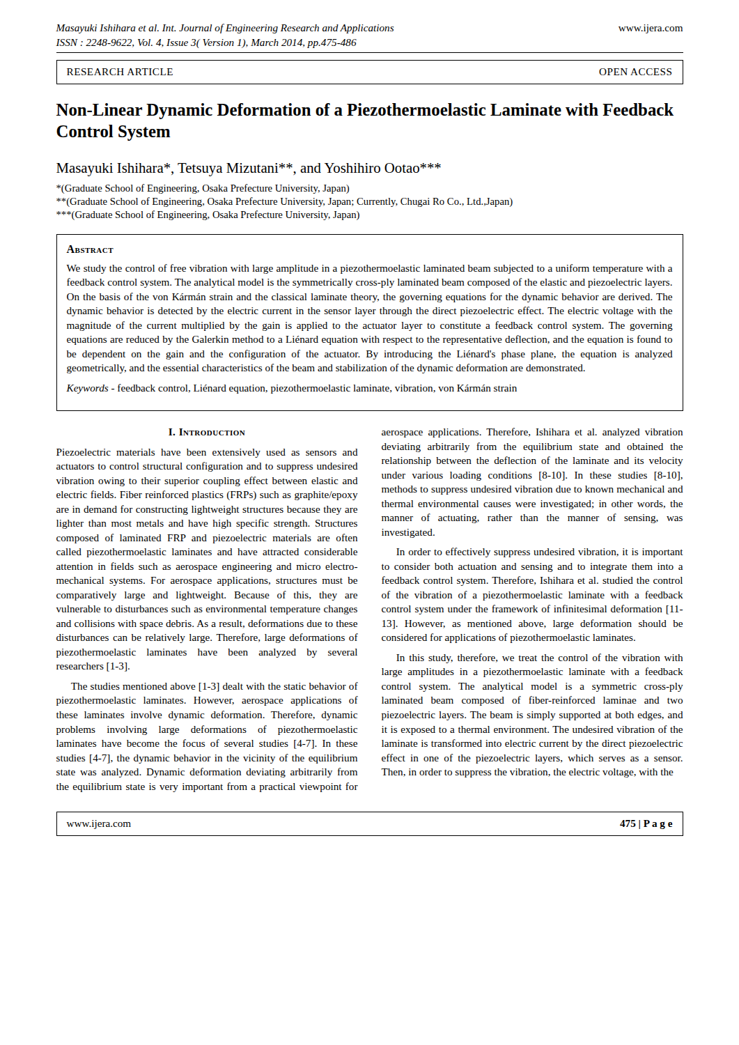Masayuki Ishihara et al. Int. Journal of Engineering Research and Applications www.ijera.com
ISSN : 2248-9622, Vol. 4, Issue 3( Version 1), March 2014, pp.475-486
RESEARCH ARTICLE OPEN ACCESS
Non-Linear Dynamic Deformation of a Piezothermoelastic Laminate with Feedback Control System
Masayuki Ishihara*, Tetsuya Mizutani**, and Yoshihiro Ootao***
*(Graduate School of Engineering, Osaka Prefecture University, Japan)
**(Graduate School of Engineering, Osaka Prefecture University, Japan; Currently, Chugai Ro Co., Ltd.,Japan)
***(Graduate School of Engineering, Osaka Prefecture University, Japan)
Abstract
We study the control of free vibration with large amplitude in a piezothermoelastic laminated beam subjected to a uniform temperature with a feedback control system. The analytical model is the symmetrically cross-ply laminated beam composed of the elastic and piezoelectric layers. On the basis of the von Kármán strain and the classical laminate theory, the governing equations for the dynamic behavior are derived. The dynamic behavior is detected by the electric current in the sensor layer through the direct piezoelectric effect. The electric voltage with the magnitude of the current multiplied by the gain is applied to the actuator layer to constitute a feedback control system. The governing equations are reduced by the Galerkin method to a Liénard equation with respect to the representative deflection, and the equation is found to be dependent on the gain and the configuration of the actuator. By introducing the Liénard's phase plane, the equation is analyzed geometrically, and the essential characteristics of the beam and stabilization of the dynamic deformation are demonstrated.
Keywords - feedback control, Liénard equation, piezothermoelastic laminate, vibration, von Kármán strain
I. Introduction
Piezoelectric materials have been extensively used as sensors and actuators to control structural configuration and to suppress undesired vibration owing to their superior coupling effect between elastic and electric fields. Fiber reinforced plastics (FRPs) such as graphite/epoxy are in demand for constructing lightweight structures because they are lighter than most metals and have high specific strength. Structures composed of laminated FRP and piezoelectric materials are often called piezothermoelastic laminates and have attracted considerable attention in fields such as aerospace engineering and micro electro-mechanical systems. For aerospace applications, structures must be comparatively large and lightweight. Because of this, they are vulnerable to disturbances such as environmental temperature changes and collisions with space debris. As a result, deformations due to these disturbances can be relatively large. Therefore, large deformations of piezothermoelastic laminates have been analyzed by several researchers [1-3].
The studies mentioned above [1-3] dealt with the static behavior of piezothermoelastic laminates. However, aerospace applications of these laminates involve dynamic deformation. Therefore, dynamic problems involving large deformations of piezothermoelastic laminates have become the focus of several studies [4-7]. In these studies [4-7], the dynamic behavior in the vicinity of the equilibrium state was analyzed. Dynamic deformation deviating arbitrarily from the equilibrium state is very important from a practical viewpoint for aerospace applications. Therefore, Ishihara et al. analyzed vibration deviating arbitrarily from the equilibrium state and obtained the relationship between the deflection of the laminate and its velocity under various loading conditions [8-10]. In these studies [8-10], methods to suppress undesired vibration due to known mechanical and thermal environmental causes were investigated; in other words, the manner of actuating, rather than the manner of sensing, was investigated.
In order to effectively suppress undesired vibration, it is important to consider both actuation and sensing and to integrate them into a feedback control system. Therefore, Ishihara et al. studied the control of the vibration of a piezothermoelastic laminate with a feedback control system under the framework of infinitesimal deformation [11-13]. However, as mentioned above, large deformation should be considered for applications of piezothermoelastic laminates.
In this study, therefore, we treat the control of the vibration with large amplitudes in a piezothermoelastic laminate with a feedback control system. The analytical model is a symmetric cross-ply laminated beam composed of fiber-reinforced laminae and two piezoelectric layers. The beam is simply supported at both edges, and it is exposed to a thermal environment. The undesired vibration of the laminate is transformed into electric current by the direct piezoelectric effect in one of the piezoelectric layers, which serves as a sensor. Then, in order to suppress the vibration, the electric voltage, with the
www.ijera.com 475 | P a g e